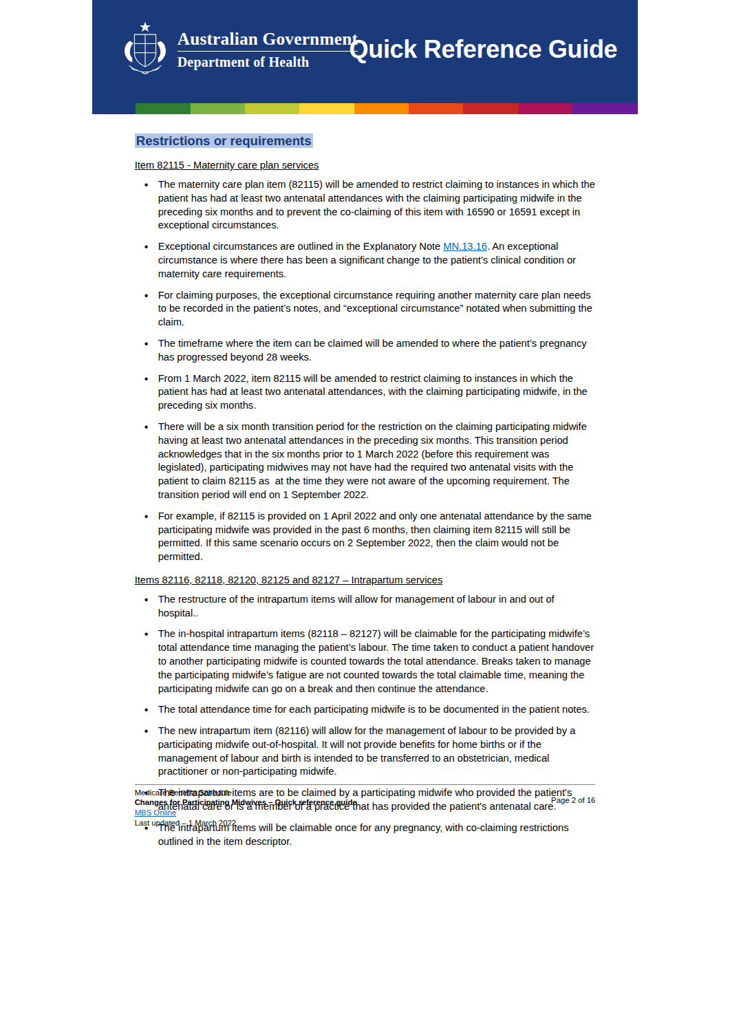Australian Government
Department of Health
Quick Reference Guide
Restrictions or requirements
Item 82115 - Maternity care plan services
The maternity care plan item (82115) will be amended to restrict claiming to instances in which the patient has had at least two antenatal attendances with the claiming participating midwife in the preceding six months and to prevent the co-claiming of this item with 16590 or 16591 except in exceptional circumstances.
Exceptional circumstances are outlined in the Explanatory Note MN.13.16. An exceptional circumstance is where there has been a significant change to the patient's clinical condition or maternity care requirements.
For claiming purposes, the exceptional circumstance requiring another maternity care plan needs to be recorded in the patient’s notes, and “exceptional circumstance” notated when submitting the claim.
The timeframe where the item can be claimed will be amended to where the patient’s pregnancy has progressed beyond 28 weeks.
From 1 March 2022, item 82115 will be amended to restrict claiming to instances in which the patient has had at least two antenatal attendances, with the claiming participating midwife, in the preceding six months.
There will be a six month transition period for the restriction on the claiming participating midwife having at least two antenatal attendances in the preceding six months. This transition period acknowledges that in the six months prior to 1 March 2022 (before this requirement was legislated), participating midwives may not have had the required two antenatal visits with the patient to claim 82115 as at the time they were not aware of the upcoming requirement. The transition period will end on 1 September 2022.
For example, if 82115 is provided on 1 April 2022 and only one antenatal attendance by the same participating midwife was provided in the past 6 months, then claiming item 82115 will still be permitted. If this same scenario occurs on 2 September 2022, then the claim would not be permitted.
Items 82116, 82118, 82120, 82125 and 82127 – Intrapartum services
The restructure of the intrapartum items will allow for management of labour in and out of hospital..
The in-hospital intrapartum items (82118 – 82127) will be claimable for the participating midwife’s total attendance time managing the patient’s labour. The time taken to conduct a patient handover to another participating midwife is counted towards the total attendance. Breaks taken to manage the participating midwife’s fatigue are not counted towards the total claimable time, meaning the participating midwife can go on a break and then continue the attendance.
The total attendance time for each participating midwife is to be documented in the patient notes.
The new intrapartum item (82116) will allow for the management of labour to be provided by a participating midwife out-of-hospital. It will not provide benefits for home births or if the management of labour and birth is intended to be transferred to an obstetrician, medical practitioner or non-participating midwife.
The intrapartum items are to be claimed by a participating midwife who provided the patient's antenatal care or is a member of a practice that has provided the patient's antenatal care.
The intrapartum items will be claimable once for any pregnancy, with co-claiming restrictions outlined in the item descriptor.
Medicare Benefits Schedule
Changes for Participating Midwives – Quick reference guide
MBS Online
Last updated – 1 March 2022
Page 2 of 16